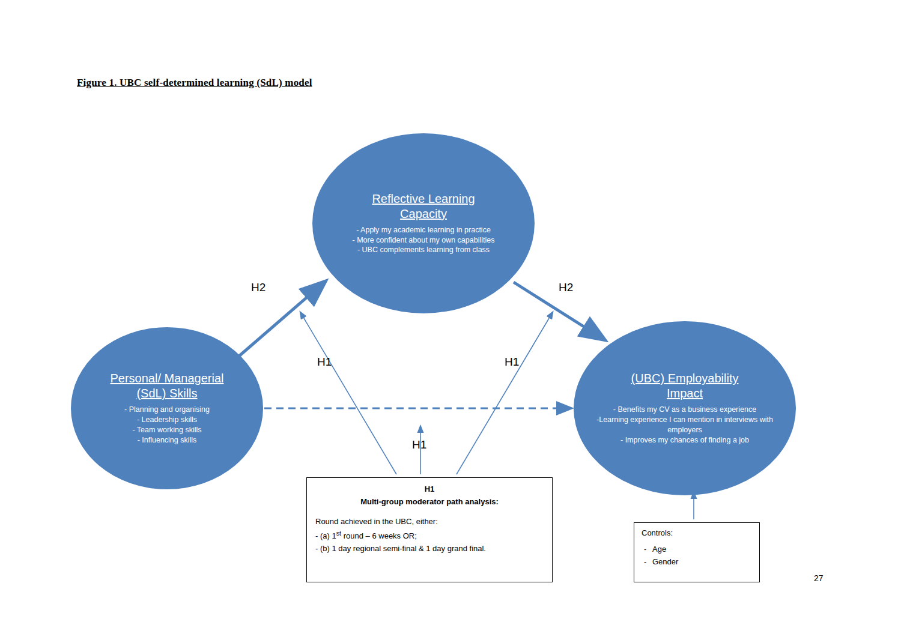Figure 1. UBC self-determined learning (SdL) model
Reflective Learning
Capacity
- Apply my academic learning in practice
- More confident about my own capabilities
- UBC complements learning from class
Personal/ Managerial
(SdL) Skills
- Planning and organising
- Leadership skills
- Team working skills
- Influencing skills
(UBC) Employability
Impact
- Benefits my CV as a business experience
-Learning experience I can mention in interviews with employers
- Improves my chances of finding a job
H2
H2
H1
H1
H1
H1
Multi-group moderator path analysis:
Round achieved in the UBC, either:
- (a) 1st round – 6 weeks OR;
- (b) 1 day regional semi-final & 1 day grand final.
Controls:
Age
Gender
27